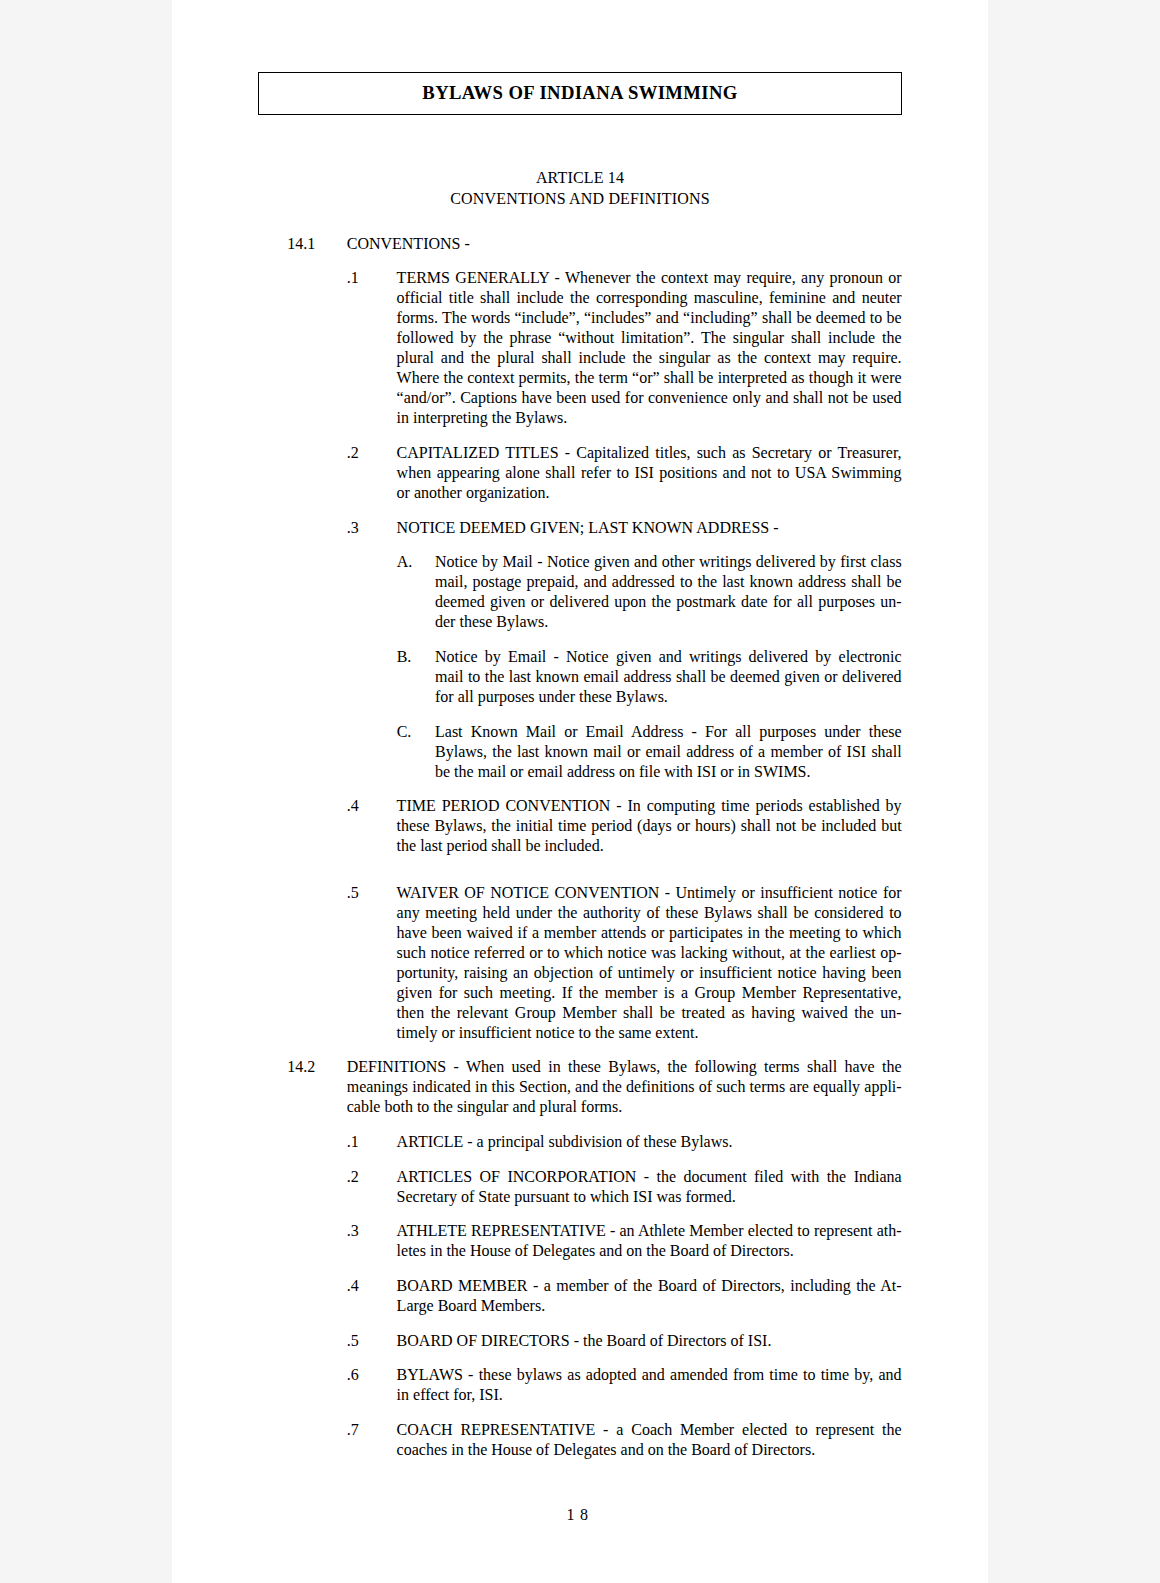BYLAWS OF INDIANA SWIMMING
ARTICLE 14 CONVENTIONS AND DEFINITIONS
14.1
CONVENTIONS -
.1
TERMS GENERALLY - Whenever the context may require, any pronoun or official title shall include the corresponding masculine, feminine and neuter forms. The words “include”, “includes” and “including” shall be deemed to be followed by the phrase “without limitation”. The singular shall include the plural and the plural shall include the singular as the context may require. Where the context permits, the term “or” shall be interpreted as though it were “and/or”. Captions have been used for convenience only and shall not be used in interpreting the Bylaws.
.2
CAPITALIZED TITLES - Capitalized titles, such as Secretary or Treasurer, when appearing alone shall refer to ISI positions and not to USA Swimming or another organization.
.3
NOTICE DEEMED GIVEN; LAST KNOWN ADDRESS -
A.
Notice by Mail - Notice given and other writings delivered by first class mail, postage prepaid, and addressed to the last known address shall be deemed given or delivered upon the postmark date for all purposes under these Bylaws.
B.
Notice by Email - Notice given and writings delivered by electronic mail to the last known email address shall be deemed given or delivered for all purposes under these Bylaws.
C.
Last Known Mail or Email Address - For all purposes under these Bylaws, the last known mail or email address of a member of ISI shall be the mail or email address on file with ISI or in SWIMS.
.4
TIME PERIOD CONVENTION - In computing time periods established by these Bylaws, the initial time period (days or hours) shall not be included but the last period shall be included.
.5
WAIVER OF NOTICE CONVENTION - Untimely or insufficient notice for any meeting held under the authority of these Bylaws shall be considered to have been waived if a member attends or participates in the meeting to which such notice referred or to which notice was lacking without, at the earliest opportunity, raising an objection of untimely or insufficient notice having been given for such meeting. If the member is a Group Member Representative, then the relevant Group Member shall be treated as having waived the untimely or insufficient notice to the same extent.
14.2
DEFINITIONS - When used in these Bylaws, the following terms shall have the meanings indicated in this Section, and the definitions of such terms are equally applicable both to the singular and plural forms.
.1
ARTICLE - a principal subdivision of these Bylaws.
.2
ARTICLES OF INCORPORATION - the document filed with the Indiana Secretary of State pursuant to which ISI was formed.
.3
ATHLETE REPRESENTATIVE - an Athlete Member elected to represent athletes in the House of Delegates and on the Board of Directors.
.4
BOARD MEMBER - a member of the Board of Directors, including the At-Large Board Members.
.5
BOARD OF DIRECTORS - the Board of Directors of ISI.
.6
BYLAWS - these bylaws as adopted and amended from time to time by, and in effect for, ISI.
.7
COACH REPRESENTATIVE - a Coach Member elected to represent the coaches in the House of Delegates and on the Board of Directors.
18